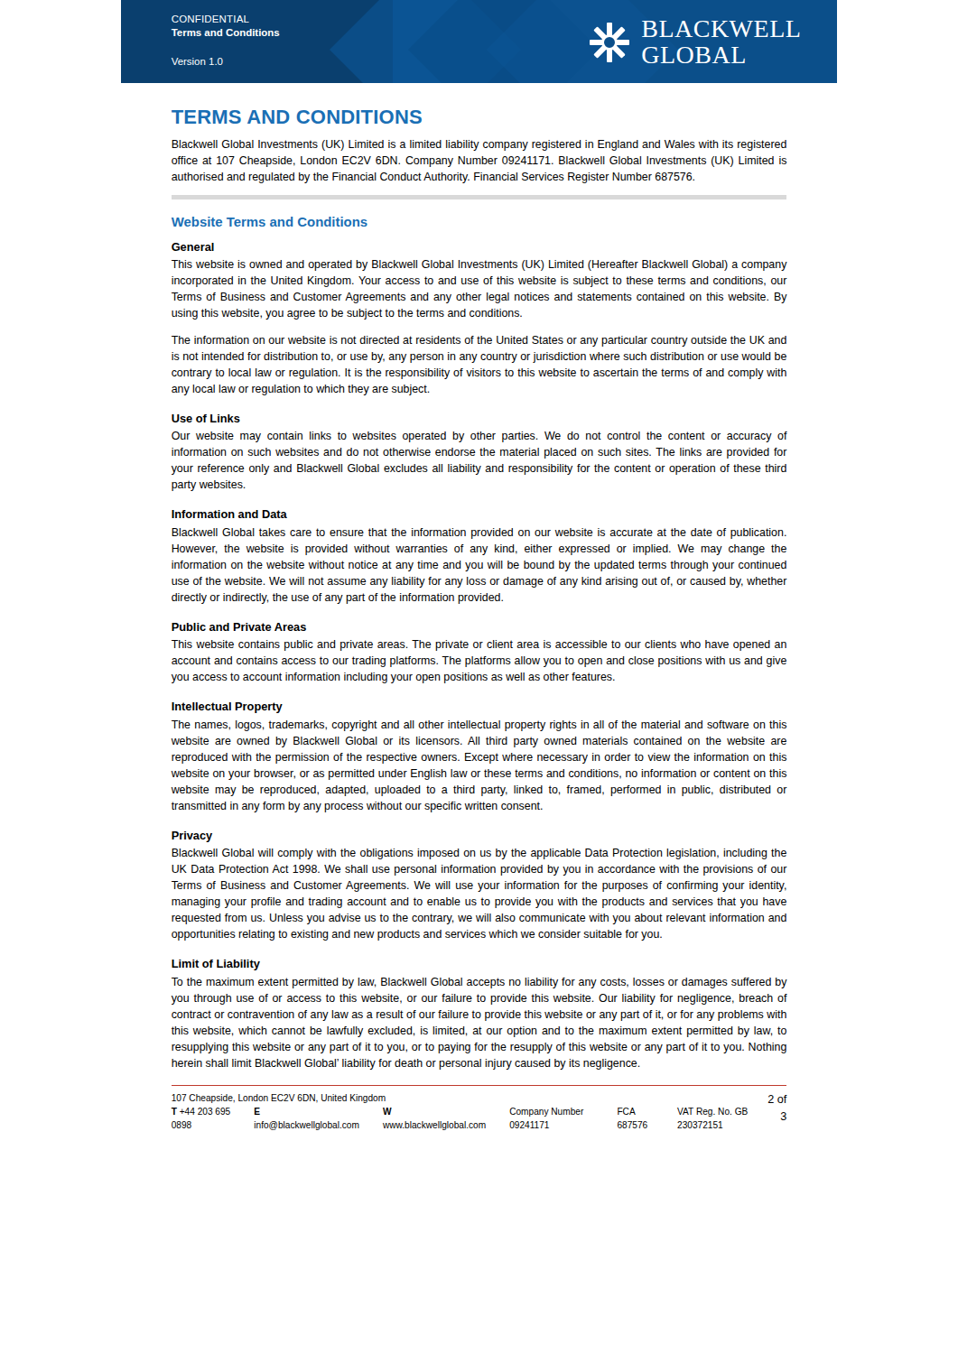CONFIDENTIAL
Terms and Conditions
Version 1.0
BLACKWELL
GLOBAL
TERMS AND CONDITIONS
Blackwell Global Investments (UK) Limited is a limited liability company registered in England and Wales with its registered office at 107 Cheapside, London EC2V 6DN. Company Number 09241171. Blackwell Global Investments (UK) Limited is authorised and regulated by the Financial Conduct Authority. Financial Services Register Number 687576.
Website Terms and Conditions
General
This website is owned and operated by Blackwell Global Investments (UK) Limited (Hereafter Blackwell Global) a company incorporated in the United Kingdom. Your access to and use of this website is subject to these terms and conditions, our Terms of Business and Customer Agreements and any other legal notices and statements contained on this website. By using this website, you agree to be subject to the terms and conditions.
The information on our website is not directed at residents of the United States or any particular country outside the UK and is not intended for distribution to, or use by, any person in any country or jurisdiction where such distribution or use would be contrary to local law or regulation. It is the responsibility of visitors to this website to ascertain the terms of and comply with any local law or regulation to which they are subject.
Use of Links
Our website may contain links to websites operated by other parties. We do not control the content or accuracy of information on such websites and do not otherwise endorse the material placed on such sites. The links are provided for your reference only and Blackwell Global excludes all liability and responsibility for the content or operation of these third party websites.
Information and Data
Blackwell Global takes care to ensure that the information provided on our website is accurate at the date of publication. However, the website is provided without warranties of any kind, either expressed or implied. We may change the information on the website without notice at any time and you will be bound by the updated terms through your continued use of the website. We will not assume any liability for any loss or damage of any kind arising out of, or caused by, whether directly or indirectly, the use of any part of the information provided.
Public and Private Areas
This website contains public and private areas. The private or client area is accessible to our clients who have opened an account and contains access to our trading platforms. The platforms allow you to open and close positions with us and give you access to account information including your open positions as well as other features.
Intellectual Property
The names, logos, trademarks, copyright and all other intellectual property rights in all of the material and software on this website are owned by Blackwell Global or its licensors. All third party owned materials contained on the website are reproduced with the permission of the respective owners. Except where necessary in order to view the information on this website on your browser, or as permitted under English law or these terms and conditions, no information or content on this website may be reproduced, adapted, uploaded to a third party, linked to, framed, performed in public, distributed or transmitted in any form by any process without our specific written consent.
Privacy
Blackwell Global will comply with the obligations imposed on us by the applicable Data Protection legislation, including the UK Data Protection Act 1998. We shall use personal information provided by you in accordance with the provisions of our Terms of Business and Customer Agreements. We will use your information for the purposes of confirming your identity, managing your profile and trading account and to enable us to provide you with the products and services that you have requested from us. Unless you advise us to the contrary, we will also communicate with you about relevant information and opportunities relating to existing and new products and services which we consider suitable for you.
Limit of Liability
To the maximum extent permitted by law, Blackwell Global accepts no liability for any costs, losses or damages suffered by you through use of or access to this website, or our failure to provide this website. Our liability for negligence, breach of contract or contravention of any law as a result of our failure to provide this website or any part of it, or for any problems with this website, which cannot be lawfully excluded, is limited, at our option and to the maximum extent permitted by law, to resupplying this website or any part of it to you, or to paying for the resupply of this website or any part of it to you. Nothing herein shall limit Blackwell Global’ liability for death or personal injury caused by its negligence.
107 Cheapside, London EC2V 6DN, United Kingdom
T +44 203 695 0898 E info@blackwellglobal.com W www.blackwellglobal.com Company Number 09241171 FCA 687576 VAT Reg. No. GB 230372151
2 of 3